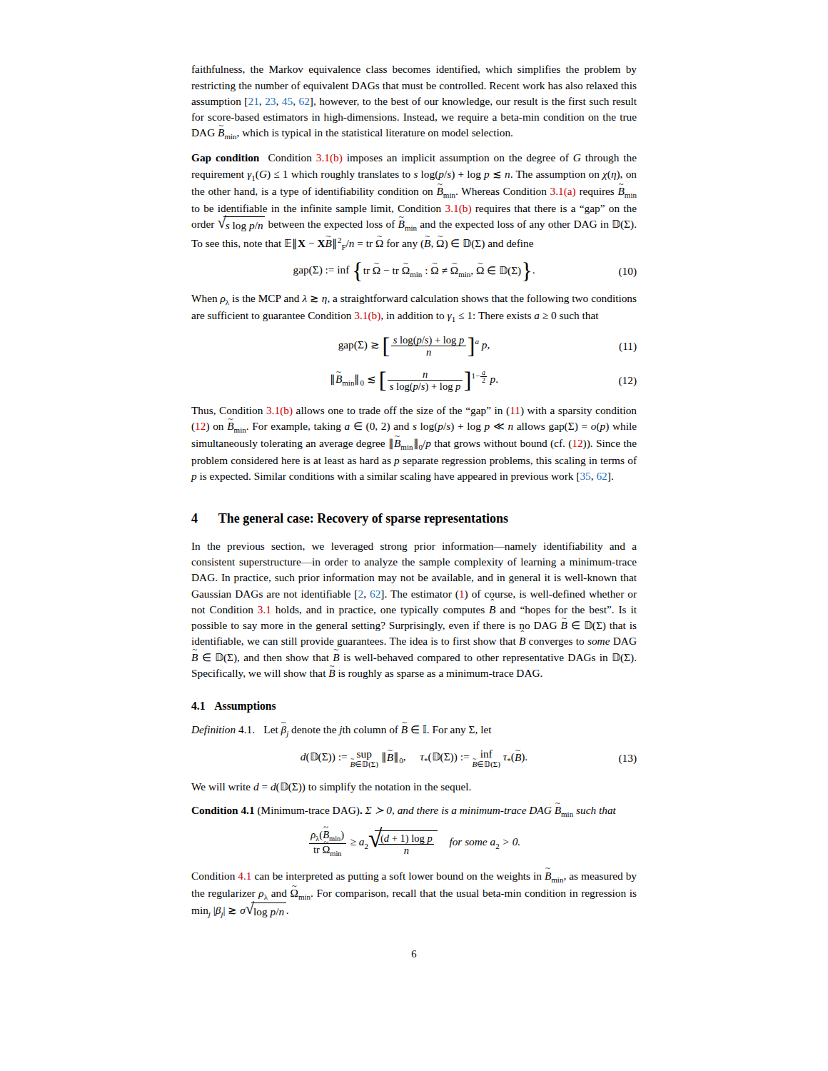faithfulness, the Markov equivalence class becomes identified, which simplifies the problem by restricting the number of equivalent DAGs that must be controlled. Recent work has also relaxed this assumption [21, 23, 45, 62], however, to the best of our knowledge, our result is the first such result for score-based estimators in high-dimensions. Instead, we require a beta-min condition on the true DAG ~B min, which is typical in the statistical literature on model selection.
Gap condition Condition 3.1(b) imposes an implicit assumption on the degree of G through the requirement γ 1(G) ≤ 1 which roughly translates to s log(p/s) + log p ≲ n. The assumption on χ(η), on the other hand, is a type of identifiability condition on ~B min. Whereas Condition 3.1(a) requires ~B min to be identifiable in the infinite sample limit, Condition 3.1(b) requires that there is a “gap” on the order s log p/n between the expected loss of ~B min and the expected loss of any other DAG in 𝔻(Σ). To see this, note that 𝔼∥X − X~B∥2 F/n = tr ~Ω for any (~B, ~Ω) ∈ 𝔻(Σ) and define
gap(Σ) := inf {tr ~Ω − tr ~Ω min : ~Ω ≠ ~Ω min, ~Ω ∈ 𝔻(Σ)}. (10)
When ρλ is the MCP and λ ≳ η, a straightforward calculation shows that the following two conditions are sufficient to guarantee Condition 3.1(b), in addition to γ 1 ≤ 1: There exists a ≥ 0 such that
gap(Σ) ≳ [s log(p/s) + log p n] a p, (11)
∥~B min∥0 ≲ [ns log(p/s) + log p] 1−a 2 p. (12)
Thus, Condition 3.1(b) allows one to trade off the size of the “gap” in (11) with a sparsity condition (12) on ~B min. For example, taking a ∈ (0, 2) and s log(p/s) + log p ≪ n allows gap(Σ) = o(p) while simultaneously tolerating an average degree ∥~B min∥0/p that grows without bound (cf. (12)). Since the problem considered here is at least as hard as p separate regression problems, this scaling in terms of p is expected. Similar conditions with a similar scaling have appeared in previous work [35, 62].
4 The general case: Recovery of sparse representations
In the previous section, we leveraged strong prior information—namely identifiability and a consistent superstructure—in order to analyze the sample complexity of learning a minimum-trace DAG. In practice, such prior information may not be available, and in general it is well-known that Gaussian DAGs are not identifiable [2, 62]. The estimator (1) of course, is well-defined whether or not Condition 3.1 holds, and in practice, one typically computes ̂B and “hopes for the best”. Is it possible to say more in the general setting? Surprisingly, even if there is no DAG ~B ∈ 𝔻(Σ) that is identifiable, we can still provide guarantees. The idea is to first show that ̂B converges to some DAG ~B ∈ 𝔻(Σ), and then show that ~B is well-behaved compared to other representative DAGs in 𝔻(Σ). Specifically, we will show that ~B is roughly as sparse as a minimum-trace DAG.
4.1 Assumptions
Definition 4.1. Let ~β j denote the jth column of ~B ∈ 𝕀. For any Σ, let
d(𝔻(Σ)) := sup~B∈𝔻(Σ) ∥~B∥0, τ*(𝔻(Σ)) := inf~B∈𝔻(Σ) τ*(~B). (13)
We will write d = d(𝔻(Σ)) to simplify the notation in the sequel.
Condition 4.1 (Minimum-trace DAG). Σ ≻ 0, and there is a minimum-trace DAG ~B min such that
ρλ(~B min) tr ~Ω min ≥ a 2(d + 1) log p n for some a 2 > 0.
Condition 4.1 can be interpreted as putting a soft lower bound on the weights in ~B min, as measured by the regularizer ρλ and ~Ω min. For comparison, recall that the usual beta-min condition in regression is minj |βj| ≳ σlog p/n.
6